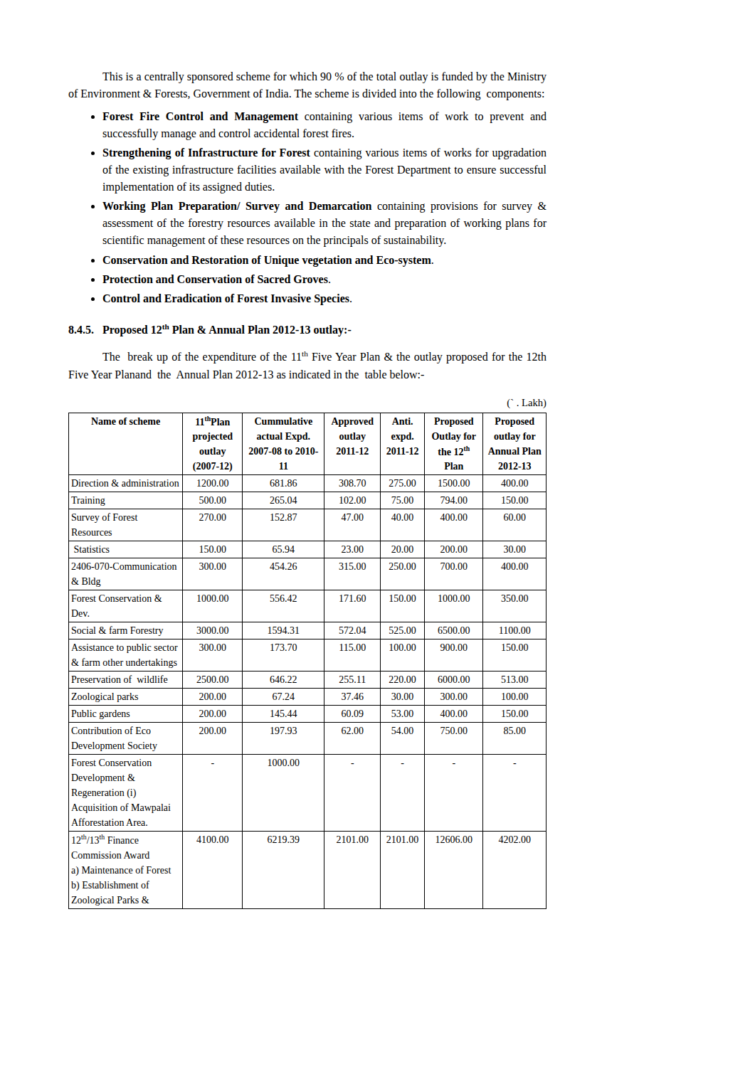This is a centrally sponsored scheme for which 90 % of the total outlay is funded by the Ministry of Environment & Forests, Government of India. The scheme is divided into the following components:
Forest Fire Control and Management containing various items of work to prevent and successfully manage and control accidental forest fires.
Strengthening of Infrastructure for Forest containing various items of works for upgradation of the existing infrastructure facilities available with the Forest Department to ensure successful implementation of its assigned duties.
Working Plan Preparation/ Survey and Demarcation containing provisions for survey & assessment of the forestry resources available in the state and preparation of working plans for scientific management of these resources on the principals of sustainability.
Conservation and Restoration of Unique vegetation and Eco-system.
Protection and Conservation of Sacred Groves.
Control and Eradication of Forest Invasive Species.
8.4.5. Proposed 12th Plan & Annual Plan 2012-13 outlay:-
The break up of the expenditure of the 11th Five Year Plan & the outlay proposed for the 12th Five Year Planand the Annual Plan 2012-13 as indicated in the table below:-
(` . Lakh)
| Name of scheme | 11 th Plan projected outlay (2007-12) | Cummulative actual Expd. 2007-08 to 2010-11 | Approved outlay 2011-12 | Anti. expd. 2011-12 | Proposed Outlay for the 12 th Plan | Proposed outlay for Annual Plan 2012-13 |
| --- | --- | --- | --- | --- | --- | --- |
| Direction & administration | 1200.00 | 681.86 | 308.70 | 275.00 | 1500.00 | 400.00 |
| Training | 500.00 | 265.04 | 102.00 | 75.00 | 794.00 | 150.00 |
| Survey of Forest Resources | 270.00 | 152.87 | 47.00 | 40.00 | 400.00 | 60.00 |
| Statistics | 150.00 | 65.94 | 23.00 | 20.00 | 200.00 | 30.00 |
| 2406-070-Communication & Bldg | 300.00 | 454.26 | 315.00 | 250.00 | 700.00 | 400.00 |
| Forest Conservation & Dev. | 1000.00 | 556.42 | 171.60 | 150.00 | 1000.00 | 350.00 |
| Social & farm Forestry | 3000.00 | 1594.31 | 572.04 | 525.00 | 6500.00 | 1100.00 |
| Assistance to public sector & farm other undertakings | 300.00 | 173.70 | 115.00 | 100.00 | 900.00 | 150.00 |
| Preservation of wildlife | 2500.00 | 646.22 | 255.11 | 220.00 | 6000.00 | 513.00 |
| Zoological parks | 200.00 | 67.24 | 37.46 | 30.00 | 300.00 | 100.00 |
| Public gardens | 200.00 | 145.44 | 60.09 | 53.00 | 400.00 | 150.00 |
| Contribution of Eco Development Society | 200.00 | 197.93 | 62.00 | 54.00 | 750.00 | 85.00 |
| Forest Conservation Development & Regeneration (i) Acquisition of Mawpalai Afforestation Area. | - | 1000.00 | - | - | - | - |
| 12 th /13 th Finance Commission Award a) Maintenance of Forest b) Establishment of Zoological Parks & | 4100.00 | 6219.39 | 2101.00 | 2101.00 | 12606.00 | 4202.00 |